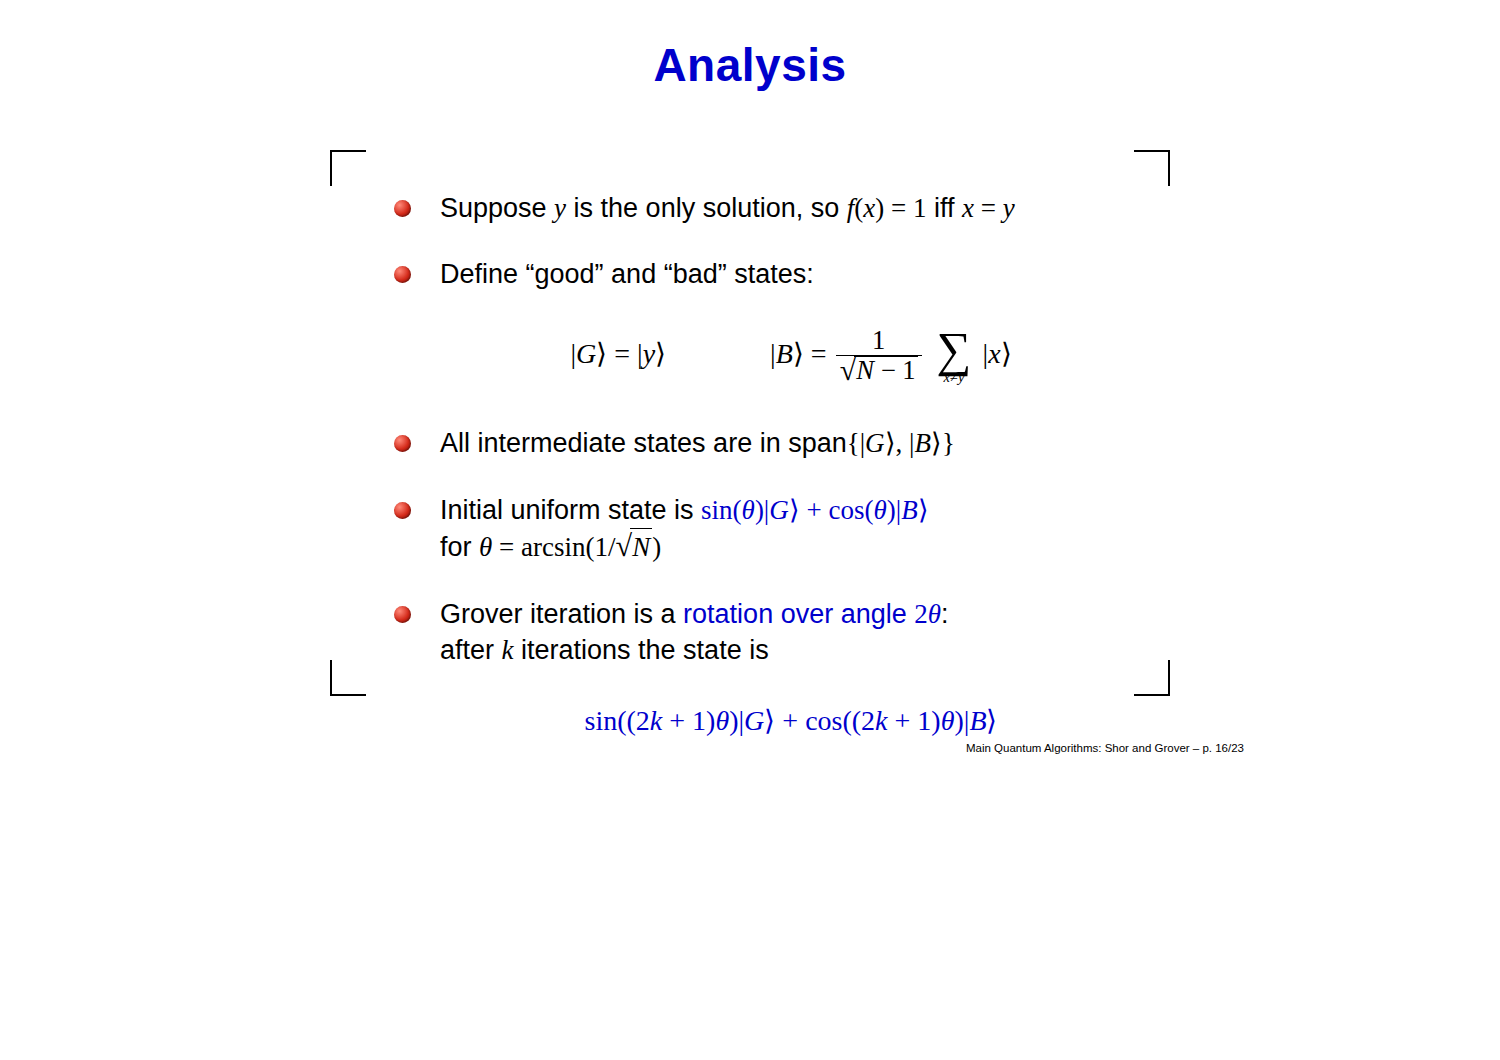Analysis
Suppose y is the only solution, so f(x) = 1 iff x = y
Define “good” and “bad” states:
|G⟩ = |y⟩ |B⟩ = 1 N − 1 ∑ x≠y |x⟩
All intermediate states are in span{|G⟩, |B⟩}
Initial uniform state is sin(θ)|G⟩ + cos(θ)|B⟩
for θ = arcsin(1/N)
Grover iteration is a rotation over angle 2θ:
after k iterations the state is
sin((2k + 1)θ)|G⟩ + cos((2k + 1)θ)|B⟩
Main Quantum Algorithms: Shor and Grover – p. 16/23